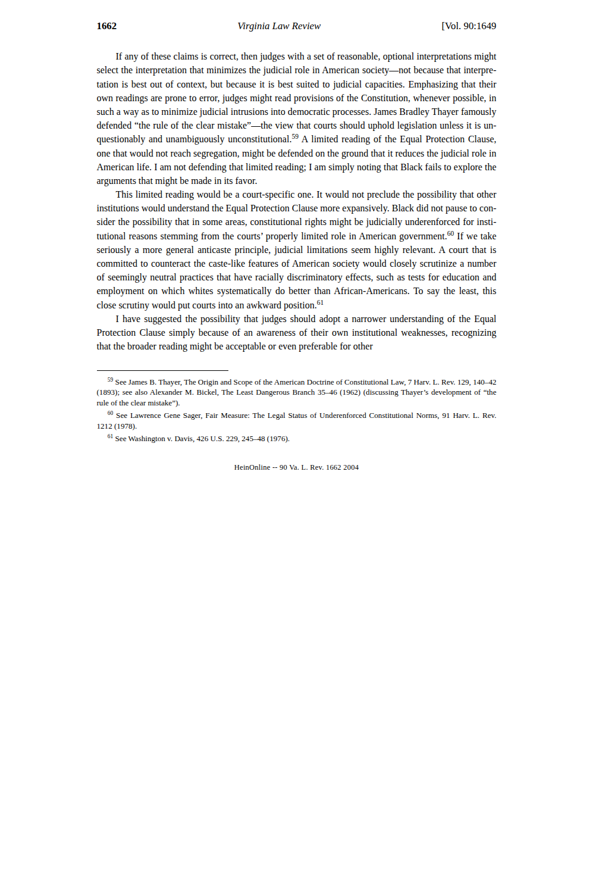1662 Virginia Law Review [Vol. 90:1649
If any of these claims is correct, then judges with a set of reasonable, optional interpretations might select the interpretation that minimizes the judicial role in American society—not because that interpretation is best out of context, but because it is best suited to judicial capacities. Emphasizing that their own readings are prone to error, judges might read provisions of the Constitution, whenever possible, in such a way as to minimize judicial intrusions into democratic processes. James Bradley Thayer famously defended “the rule of the clear mistake”—the view that courts should uphold legislation unless it is unquestionably and unambiguously unconstitutional.59 A limited reading of the Equal Protection Clause, one that would not reach segregation, might be defended on the ground that it reduces the judicial role in American life. I am not defending that limited reading; I am simply noting that Black fails to explore the arguments that might be made in its favor.
This limited reading would be a court-specific one. It would not preclude the possibility that other institutions would understand the Equal Protection Clause more expansively. Black did not pause to consider the possibility that in some areas, constitutional rights might be judicially underenforced for institutional reasons stemming from the courts’ properly limited role in American government.60 If we take seriously a more general anticaste principle, judicial limitations seem highly relevant. A court that is committed to counteract the caste-like features of American society would closely scrutinize a number of seemingly neutral practices that have racially discriminatory effects, such as tests for education and employment on which whites systematically do better than African-Americans. To say the least, this close scrutiny would put courts into an awkward position.61
I have suggested the possibility that judges should adopt a narrower understanding of the Equal Protection Clause simply because of an awareness of their own institutional weaknesses, recognizing that the broader reading might be acceptable or even preferable for other
59 See James B. Thayer, The Origin and Scope of the American Doctrine of Constitutional Law, 7 Harv. L. Rev. 129, 140–42 (1893); see also Alexander M. Bickel, The Least Dangerous Branch 35–46 (1962) (discussing Thayer’s development of “the rule of the clear mistake”).
60 See Lawrence Gene Sager, Fair Measure: The Legal Status of Underenforced Constitutional Norms, 91 Harv. L. Rev. 1212 (1978).
61 See Washington v. Davis, 426 U.S. 229, 245–48 (1976).
HeinOnline -- 90 Va. L. Rev. 1662 2004